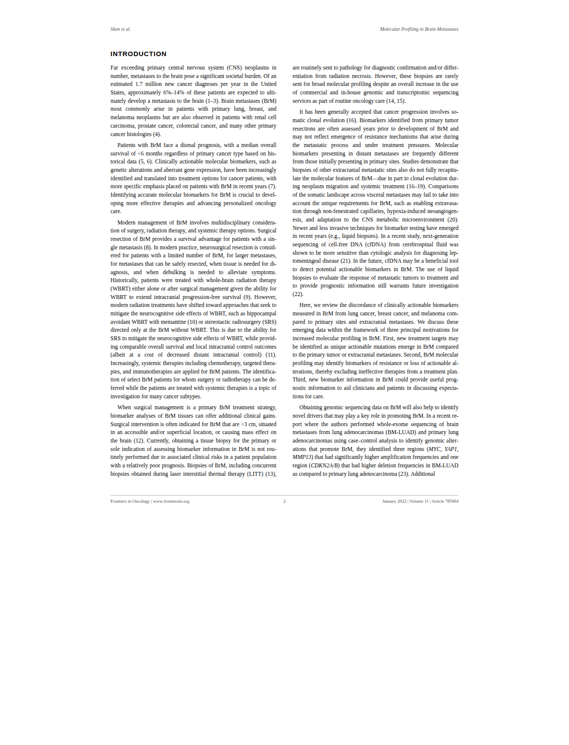Shen et al.
Molecular Profiling in Brain Metastases
INTRODUCTION
Far exceeding primary central nervous system (CNS) neoplasms in number, metastases to the brain pose a significant societal burden. Of an estimated 1.7 million new cancer diagnoses per year in the United States, approximately 6%–14% of these patients are expected to ultimately develop a metastasis to the brain (1–3). Brain metastases (BrM) most commonly arise in patients with primary lung, breast, and melanoma neoplasms but are also observed in patients with renal cell carcinoma, prostate cancer, colorectal cancer, and many other primary cancer histologies (4).
Patients with BrM face a dismal prognosis, with a median overall survival of <6 months regardless of primary cancer type based on historical data (5, 6). Clinically actionable molecular biomarkers, such as genetic alterations and aberrant gene expression, have been increasingly identified and translated into treatment options for cancer patients, with more specific emphasis placed on patients with BrM in recent years (7). Identifying accurate molecular biomarkers for BrM is crucial to developing more effective therapies and advancing personalized oncology care.
Modern management of BrM involves multidisciplinary consideration of surgery, radiation therapy, and systemic therapy options. Surgical resection of BrM provides a survival advantage for patients with a single metastasis (8). In modern practice, neurosurgical resection is considered for patients with a limited number of BrM, for larger metastases, for metastases that can be safely resected, when tissue is needed for diagnosis, and when debulking is needed to alleviate symptoms. Historically, patients were treated with whole-brain radiation therapy (WBRT) either alone or after surgical management given the ability for WBRT to extend intracranial progression-free survival (9). However, modern radiation treatments have shifted toward approaches that seek to mitigate the neurocognitive side effects of WBRT, such as hippocampal avoidant WBRT with memantine (10) or stereotactic radiosurgery (SRS) directed only at the BrM without WBRT. This is due to the ability for SRS to mitigate the neurocognitive side effects of WBRT, while providing comparable overall survival and local intracranial control outcomes (albeit at a cost of decreased distant intracranial control) (11). Increasingly, systemic therapies including chemotherapy, targeted therapies, and immunotherapies are applied for BrM patients. The identification of select BrM patients for whom surgery or radiotherapy can be deferred while the patients are treated with systemic therapies is a topic of investigation for many cancer subtypes.
When surgical management is a primary BrM treatment strategy, biomarker analyses of BrM tissues can offer additional clinical gains. Surgical intervention is often indicated for BrM that are >3 cm, situated in an accessible and/or superficial location, or causing mass effect on the brain (12). Currently, obtaining a tissue biopsy for the primary or sole indication of assessing biomarker information in BrM is not routinely performed due to associated clinical risks in a patient population with a relatively poor prognosis. Biopsies of BrM, including concurrent biopsies obtained during laser interstitial thermal therapy (LITT) (13), are routinely sent to pathology for diagnostic confirmation and/or differentiation from radiation necrosis. However, these biopsies are rarely sent for broad molecular profiling despite an overall increase in the use of commercial and in-house genomic and transcriptomic sequencing services as part of routine oncology care (14, 15).
It has been generally accepted that cancer progression involves somatic clonal evolution (16). Biomarkers identified from primary tumor resections are often assessed years prior to development of BrM and may not reflect emergence of resistance mechanisms that arise during the metastatic process and under treatment pressures. Molecular biomarkers presenting in distant metastases are frequently different from those initially presenting in primary sites. Studies demonstrate that biopsies of other extracranial metastatic sites also do not fully recapitulate the molecular features of BrM—due in part to clonal evolution during neoplasm migration and systemic treatment (16–19). Comparisons of the somatic landscape across visceral metastases may fail to take into account the unique requirements for BrM, such as enabling extravasation through non-fenestrated capillaries, hypoxia-induced neoangiogenesis, and adaptation to the CNS metabolic microenvironment (20). Newer and less invasive techniques for biomarker testing have emerged in recent years (e.g., liquid biopsies). In a recent study, next-generation sequencing of cell-free DNA (cfDNA) from cerebrospinal fluid was shown to be more sensitive than cytologic analysis for diagnosing leptomeningeal disease (21). In the future, cfDNA may be a beneficial tool to detect potential actionable biomarkers in BrM. The use of liquid biopsies to evaluate the response of metastatic tumors to treatment and to provide prognostic information still warrants future investigation (22).
Here, we review the discordance of clinically actionable biomarkers measured in BrM from lung cancer, breast cancer, and melanoma compared to primary sites and extracranial metastases. We discuss these emerging data within the framework of three principal motivations for increased molecular profiling in BrM. First, new treatment targets may be identified as unique actionable mutations emerge in BrM compared to the primary tumor or extracranial metastases. Second, BrM molecular profiling may identify biomarkers of resistance or loss of actionable alterations, thereby excluding ineffective therapies from a treatment plan. Third, new biomarker information in BrM could provide useful prognostic information to aid clinicians and patients in discussing expectations for care.
Obtaining genomic sequencing data on BrM will also help to identify novel drivers that may play a key role in promoting BrM. In a recent report where the authors performed whole-exome sequencing of brain metastases from lung adenocarcinomas (BM-LUAD) and primary lung adenocarcinomas using case–control analysis to identify genomic alterations that promote BrM, they identified three regions (MYC, YAP1, MMP13) that had significantly higher amplification frequencies and one region (CDKN2A/B) that had higher deletion frequencies in BM-LUAD as compared to primary lung adenocarcinoma (23). Additional
Frontiers in Oncology | www.frontiersin.org
2
January 2022 | Volume 11 | Article 785064